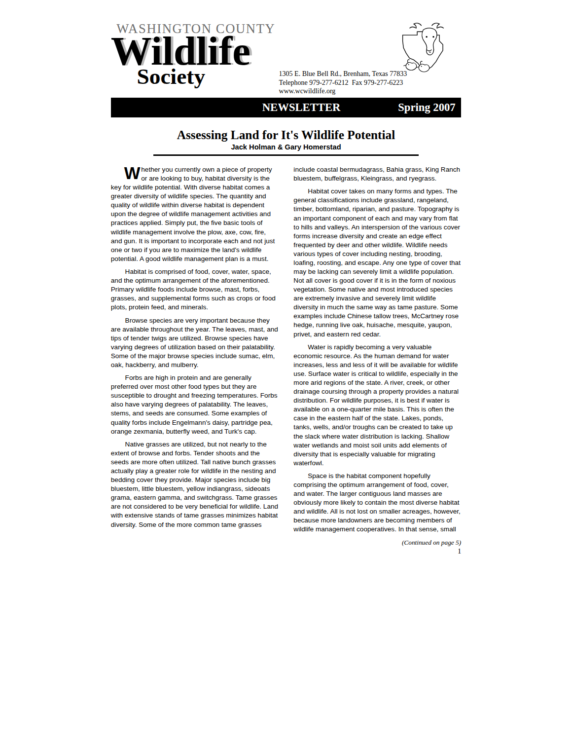WASHINGTON COUNTY
Wildlife Wildlife
Society
1305 E. Blue Bell Rd., Brenham, Texas 77833
Telephone 979-277-6212 Fax 979-277-6223
www.wcwildlife.org
NEWSLETTER Spring 2007
Assessing Land for It's Wildlife Potential
Jack Holman & Gary Homerstad
Whether you currently own a piece of property or are looking to buy, habitat diversity is the key for wildlife potential. With diverse habitat comes a greater diversity of wildlife species. The quantity and quality of wildlife within diverse habitat is dependent upon the degree of wildlife management activities and practices applied. Simply put, the five basic tools of wildlife management involve the plow, axe, cow, fire, and gun. It is important to incorporate each and not just one or two if you are to maximize the land's wildlife potential. A good wildlife management plan is a must.
Habitat is comprised of food, cover, water, space, and the optimum arrangement of the aforementioned. Primary wildlife foods include browse, mast, forbs, grasses, and supplemental forms such as crops or food plots, protein feed, and minerals.
Browse species are very important because they are available throughout the year. The leaves, mast, and tips of tender twigs are utilized. Browse species have varying degrees of utilization based on their palatability. Some of the major browse species include sumac, elm, oak, hackberry, and mulberry.
Forbs are high in protein and are generally preferred over most other food types but they are susceptible to drought and freezing temperatures. Forbs also have varying degrees of palatability. The leaves, stems, and seeds are consumed. Some examples of quality forbs include Engelmann's daisy, partridge pea, orange zexmania, butterfly weed, and Turk's cap.
Native grasses are utilized, but not nearly to the extent of browse and forbs. Tender shoots and the seeds are more often utilized. Tall native bunch grasses actually play a greater role for wildlife in the nesting and bedding cover they provide. Major species include big bluestem, little bluestem, yellow indiangrass, sideoats grama, eastern gamma, and switchgrass. Tame grasses are not considered to be very beneficial for wildlife. Land with extensive stands of tame grasses minimizes habitat diversity. Some of the more common tame grasses include coastal bermudagrass, Bahia grass, King Ranch bluestem, buffelgrass, Kleingrass, and ryegrass.
Habitat cover takes on many forms and types. The general classifications include grassland, rangeland, timber, bottomland, riparian, and pasture. Topography is an important component of each and may vary from flat to hills and valleys. An interspersion of the various cover forms increase diversity and create an edge effect frequented by deer and other wildlife. Wildlife needs various types of cover including nesting, brooding, loafing, roosting, and escape. Any one type of cover that may be lacking can severely limit a wildlife population. Not all cover is good cover if it is in the form of noxious vegetation. Some native and most introduced species are extremely invasive and severely limit wildlife diversity in much the same way as tame pasture. Some examples include Chinese tallow trees, McCartney rose hedge, running live oak, huisache, mesquite, yaupon, privet, and eastern red cedar.
Water is rapidly becoming a very valuable economic resource. As the human demand for water increases, less and less of it will be available for wildlife use. Surface water is critical to wildlife, especially in the more arid regions of the state. A river, creek, or other drainage coursing through a property provides a natural distribution. For wildlife purposes, it is best if water is available on a one-quarter mile basis. This is often the case in the eastern half of the state. Lakes, ponds, tanks, wells, and/or troughs can be created to take up the slack where water distribution is lacking. Shallow water wetlands and moist soil units add elements of diversity that is especially valuable for migrating waterfowl.
Space is the habitat component hopefully comprising the optimum arrangement of food, cover, and water. The larger contiguous land masses are obviously more likely to contain the most diverse habitat and wildlife. All is not lost on smaller acreages, however, because more landowners are becoming members of wildlife management cooperatives. In that sense, small
(Continued on page 5)
1